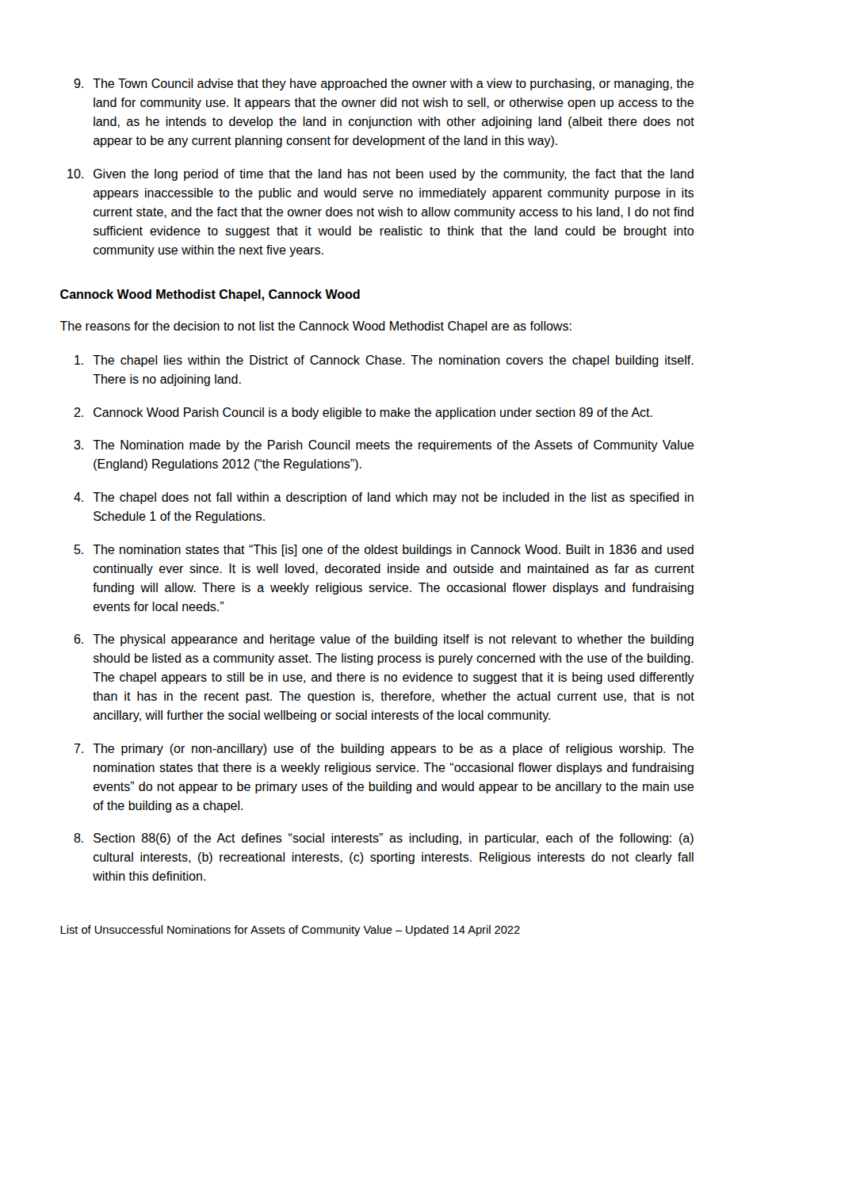The Town Council advise that they have approached the owner with a view to purchasing, or managing, the land for community use. It appears that the owner did not wish to sell, or otherwise open up access to the land, as he intends to develop the land in conjunction with other adjoining land (albeit there does not appear to be any current planning consent for development of the land in this way).
Given the long period of time that the land has not been used by the community, the fact that the land appears inaccessible to the public and would serve no immediately apparent community purpose in its current state, and the fact that the owner does not wish to allow community access to his land, I do not find sufficient evidence to suggest that it would be realistic to think that the land could be brought into community use within the next five years.
Cannock Wood Methodist Chapel, Cannock Wood
The reasons for the decision to not list the Cannock Wood Methodist Chapel are as follows:
The chapel lies within the District of Cannock Chase. The nomination covers the chapel building itself. There is no adjoining land.
Cannock Wood Parish Council is a body eligible to make the application under section 89 of the Act.
The Nomination made by the Parish Council meets the requirements of the Assets of Community Value (England) Regulations 2012 (“the Regulations”).
The chapel does not fall within a description of land which may not be included in the list as specified in Schedule 1 of the Regulations.
The nomination states that “This [is] one of the oldest buildings in Cannock Wood. Built in 1836 and used continually ever since. It is well loved, decorated inside and outside and maintained as far as current funding will allow. There is a weekly religious service. The occasional flower displays and fundraising events for local needs.”
The physical appearance and heritage value of the building itself is not relevant to whether the building should be listed as a community asset. The listing process is purely concerned with the use of the building. The chapel appears to still be in use, and there is no evidence to suggest that it is being used differently than it has in the recent past. The question is, therefore, whether the actual current use, that is not ancillary, will further the social wellbeing or social interests of the local community.
The primary (or non-ancillary) use of the building appears to be as a place of religious worship. The nomination states that there is a weekly religious service. The “occasional flower displays and fundraising events” do not appear to be primary uses of the building and would appear to be ancillary to the main use of the building as a chapel.
Section 88(6) of the Act defines “social interests” as including, in particular, each of the following: (a) cultural interests, (b) recreational interests, (c) sporting interests. Religious interests do not clearly fall within this definition.
List of Unsuccessful Nominations for Assets of Community Value – Updated 14 April 2022